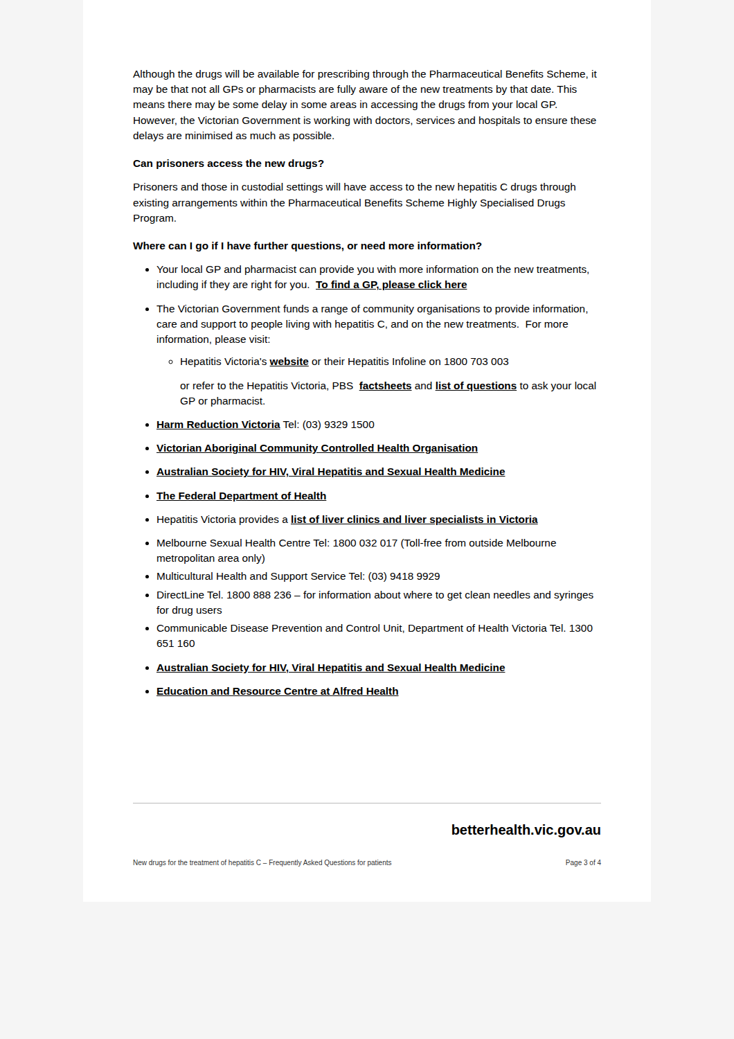Although the drugs will be available for prescribing through the Pharmaceutical Benefits Scheme, it may be that not all GPs or pharmacists are fully aware of the new treatments by that date. This means there may be some delay in some areas in accessing the drugs from your local GP. However, the Victorian Government is working with doctors, services and hospitals to ensure these delays are minimised as much as possible.
Can prisoners access the new drugs?
Prisoners and those in custodial settings will have access to the new hepatitis C drugs through existing arrangements within the Pharmaceutical Benefits Scheme Highly Specialised Drugs Program.
Where can I go if I have further questions, or need more information?
Your local GP and pharmacist can provide you with more information on the new treatments, including if they are right for you. To find a GP, please click here
The Victorian Government funds a range of community organisations to provide information, care and support to people living with hepatitis C, and on the new treatments. For more information, please visit:
Hepatitis Victoria's website or their Hepatitis Infoline on 1800 703 003
or refer to the Hepatitis Victoria, PBS factsheets and list of questions to ask your local GP or pharmacist.
Harm Reduction Victoria Tel: (03) 9329 1500
Victorian Aboriginal Community Controlled Health Organisation
Australian Society for HIV, Viral Hepatitis and Sexual Health Medicine
The Federal Department of Health
Hepatitis Victoria provides a list of liver clinics and liver specialists in Victoria
Melbourne Sexual Health Centre Tel: 1800 032 017 (Toll-free from outside Melbourne metropolitan area only)
Multicultural Health and Support Service Tel: (03) 9418 9929
DirectLine Tel. 1800 888 236 – for information about where to get clean needles and syringes for drug users
Communicable Disease Prevention and Control Unit, Department of Health Victoria Tel. 1300 651 160
Australian Society for HIV, Viral Hepatitis and Sexual Health Medicine
Education and Resource Centre at Alfred Health
betterhealth.vic.gov.au
New drugs for the treatment of hepatitis C – Frequently Asked Questions for patients Page 3 of 4